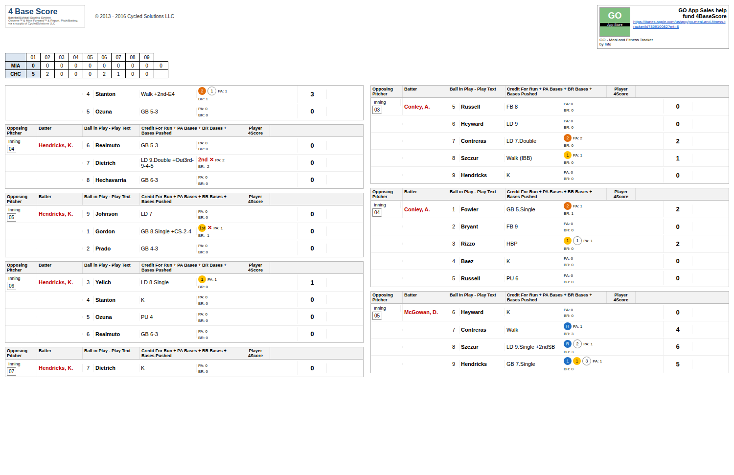4 Base Score
BaseballSoftball Scoring System
Observe™ & Mine Forward™ & Report. Pitch/Batting, via a supply of CycledSolutions LLC
© 2013 - 2016 Cycled Solutions LLC
GO
App Store
GO App Sales help
fund 4BaseScore
https://itunes.apple.com/us/app/go-meal-and-fitness-tracker/id785910082?mt=8
GO - Meal and Fitness Tracker
by Info
| | 01 | 02 | 03 | 04 | 05 | 06 | 07 | 08 | 09 |
| MIA | 0 | 0 | 0 | 0 | 0 | 0 | 0 | 0 | 0 | 0 |
| CHC | 5 | 2 | 0 | 0 | 0 | 2 | 1 | 0 | 0 | |
4
Stanton
Walk +2nd-E4
2 1 PA: 1
BR: 1
3
5
Ozuna
GB 5-3
PA: 0
BR: 0
0
Opposing Pitcher
Batter
Ball in Play - Play Text
Credit For Run + PA Bases + BR Bases + Bases Pushed
Player 4Score
Inning
04
Hendricks, K.
6
Realmuto
GB 5-3
PA: 0
BR: 0
0
7
Dietrich
LD 9.Double +Out3rd-9-4-5
2nd ✕ PA: 2
BR: -2
0
8
Hechavarria
GB 6-3
PA: 0
BR: 0
0
Opposing Pitcher
Batter
Ball in Play - Play Text
Credit For Run + PA Bases + BR Bases + Bases Pushed
Player 4Score
Inning
05
Hendricks, K.
9
Johnson
LD 7
PA: 0
BR: 0
0
1
Gordon
GB 8.Single +CS-2-4
1st ✕ PA: 1
BR: -1
0
2
Prado
GB 4-3
PA: 0
BR: 0
0
Opposing Pitcher
Batter
Ball in Play - Play Text
Credit For Run + PA Bases + BR Bases + Bases Pushed
Player 4Score
Inning
06
Hendricks, K.
3
Yelich
LD 8.Single
1 PA: 1
BR: 0
1
4
Stanton
K
PA: 0
BR: 0
0
5
Ozuna
PU 4
PA: 0
BR: 0
0
6
Realmuto
GB 6-3
PA: 0
BR: 0
0
Opposing Pitcher
Batter
Ball in Play - Play Text
Credit For Run + PA Bases + BR Bases + Bases Pushed
Player 4Score
Inning
07
Hendricks, K.
7
Dietrich
K
PA: 0
BR: 0
0
Opposing Pitcher
Batter
Ball in Play - Play Text
Credit For Run + PA Bases + BR Bases + Bases Pushed
Player 4Score
Inning
03
Conley, A.
5
Russell
FB 8
PA: 0
BR: 0
0
6
Heyward
LD 9
PA: 0
BR: 0
0
7
Contreras
LD 7.Double
2 PA: 2
BR: 0
2
8
Szczur
Walk (IBB)
1 PA: 1
BR: 0
1
9
Hendricks
K
PA: 0
BR: 0
0
Opposing Pitcher
Batter
Ball in Play - Play Text
Credit For Run + PA Bases + BR Bases + Bases Pushed
Player 4Score
Inning
04
Conley, A.
1
Fowler
GB 5.Single
2 PA: 1
BR: 1
2
2
Bryant
FB 9
PA: 0
BR: 0
0
3
Rizzo
HBP
1 1 PA: 1
BR: 0
2
4
Baez
K
PA: 0
BR: 0
0
5
Russell
PU 6
PA: 0
BR: 0
0
Opposing Pitcher
Batter
Ball in Play - Play Text
Credit For Run + PA Bases + BR Bases + Bases Pushed
Player 4Score
Inning
05
McGowan, D.
6
Heyward
K
PA: 0
BR: 0
0
7
Contreras
Walk
R PA: 1
BR: 3
4
8
Szczur
LD 9.Single +2ndSB
R 2 PA: 1
BR: 3
6
9
Hendricks
GB 7.Single
1 1 3 PA: 1
BR: 0
5